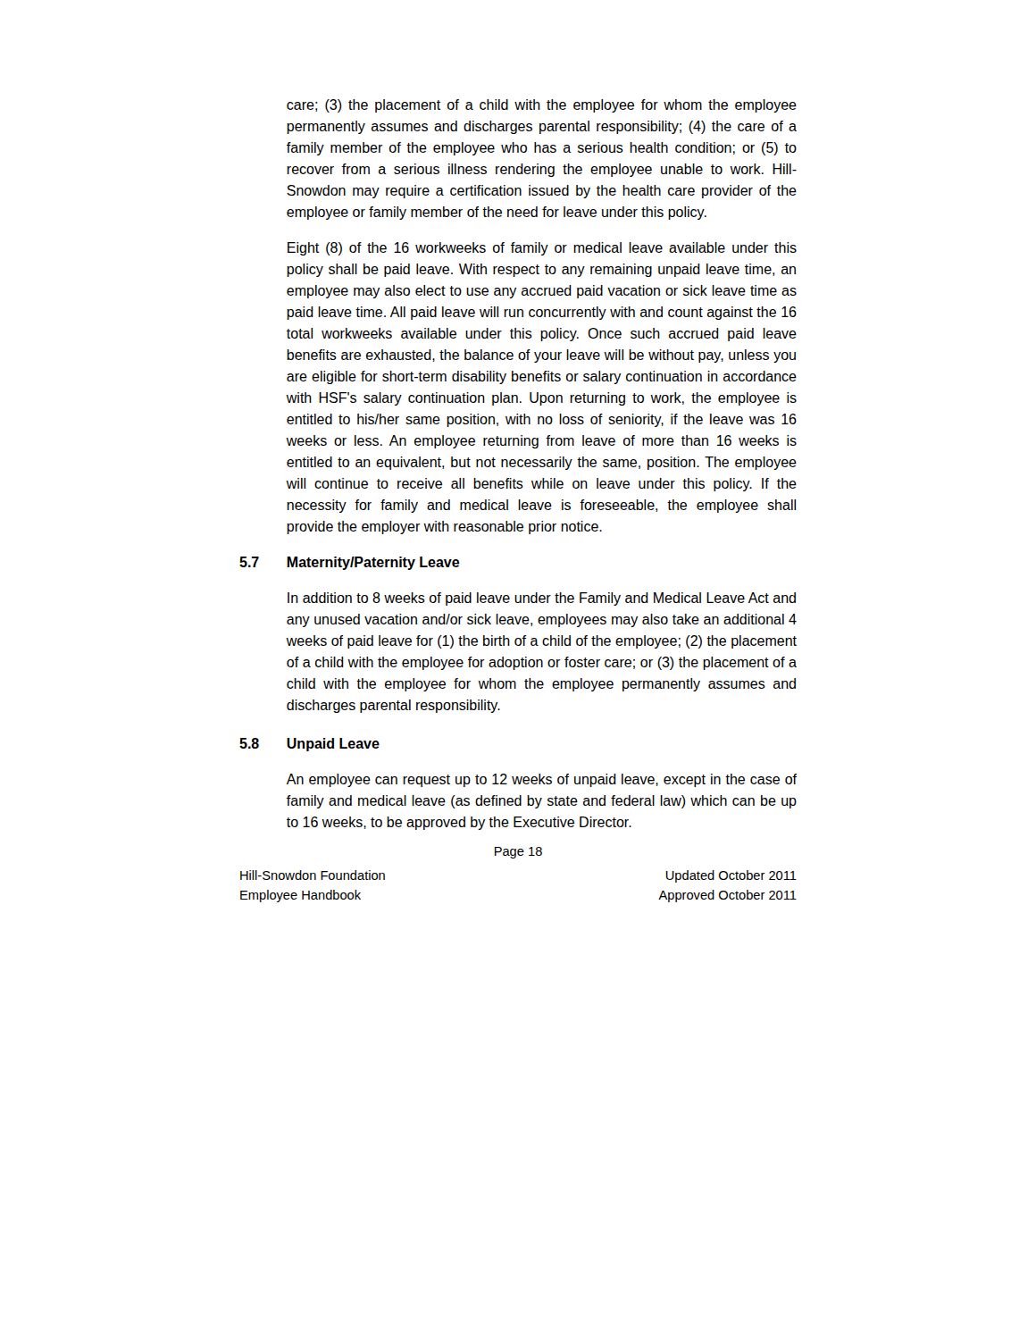care; (3) the placement of a child with the employee for whom the employee permanently assumes and discharges parental responsibility; (4) the care of a family member of the employee who has a serious health condition; or (5) to recover from a serious illness rendering the employee unable to work. Hill-Snowdon may require a certification issued by the health care provider of the employee or family member of the need for leave under this policy.
Eight (8) of the 16 workweeks of family or medical leave available under this policy shall be paid leave. With respect to any remaining unpaid leave time, an employee may also elect to use any accrued paid vacation or sick leave time as paid leave time. All paid leave will run concurrently with and count against the 16 total workweeks available under this policy. Once such accrued paid leave benefits are exhausted, the balance of your leave will be without pay, unless you are eligible for short-term disability benefits or salary continuation in accordance with HSF's salary continuation plan. Upon returning to work, the employee is entitled to his/her same position, with no loss of seniority, if the leave was 16 weeks or less. An employee returning from leave of more than 16 weeks is entitled to an equivalent, but not necessarily the same, position. The employee will continue to receive all benefits while on leave under this policy. If the necessity for family and medical leave is foreseeable, the employee shall provide the employer with reasonable prior notice.
5.7 Maternity/Paternity Leave
In addition to 8 weeks of paid leave under the Family and Medical Leave Act and any unused vacation and/or sick leave, employees may also take an additional 4 weeks of paid leave for (1) the birth of a child of the employee; (2) the placement of a child with the employee for adoption or foster care; or (3) the placement of a child with the employee for whom the employee permanently assumes and discharges parental responsibility.
5.8 Unpaid Leave
An employee can request up to 12 weeks of unpaid leave, except in the case of family and medical leave (as defined by state and federal law) which can be up to 16 weeks, to be approved by the Executive Director.
Page 18
Hill-Snowdon Foundation Employee Handbook
Updated October 2011 Approved October 2011